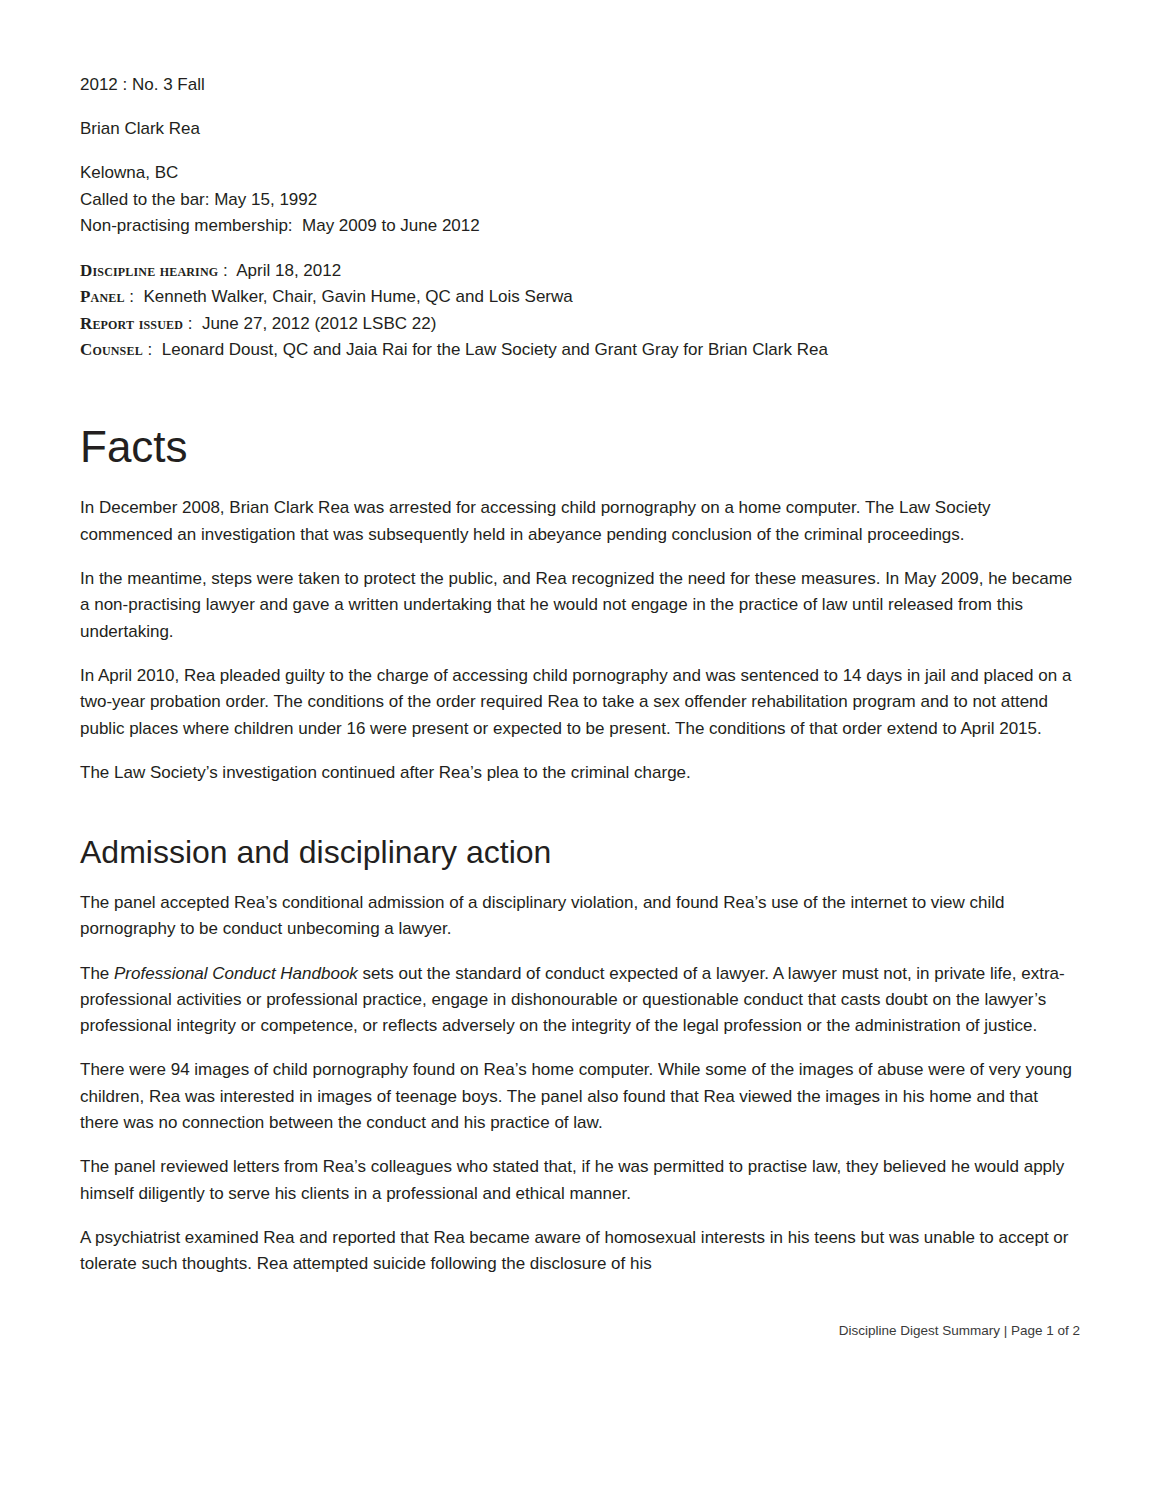2012 : No. 3 Fall
Brian Clark Rea
Kelowna, BC
Called to the bar: May 15, 1992
Non-practising membership: May 2009 to June 2012
Discipline hearing : April 18, 2012
Panel : Kenneth Walker, Chair, Gavin Hume, QC and Lois Serwa
Report issued : June 27, 2012 (2012 LSBC 22)
Counsel : Leonard Doust, QC and Jaia Rai for the Law Society and Grant Gray for Brian Clark Rea
Facts
In December 2008, Brian Clark Rea was arrested for accessing child pornography on a home computer. The Law Society commenced an investigation that was subsequently held in abeyance pending conclusion of the criminal proceedings.
In the meantime, steps were taken to protect the public, and Rea recognized the need for these measures. In May 2009, he became a non-practising lawyer and gave a written undertaking that he would not engage in the practice of law until released from this undertaking.
In April 2010, Rea pleaded guilty to the charge of accessing child pornography and was sentenced to 14 days in jail and placed on a two-year probation order. The conditions of the order required Rea to take a sex offender rehabilitation program and to not attend public places where children under 16 were present or expected to be present. The conditions of that order extend to April 2015.
The Law Society’s investigation continued after Rea’s plea to the criminal charge.
Admission and disciplinary action
The panel accepted Rea’s conditional admission of a disciplinary violation, and found Rea’s use of the internet to view child pornography to be conduct unbecoming a lawyer.
The Professional Conduct Handbook sets out the standard of conduct expected of a lawyer. A lawyer must not, in private life, extra-professional activities or professional practice, engage in dishonourable or questionable conduct that casts doubt on the lawyer’s professional integrity or competence, or reflects adversely on the integrity of the legal profession or the administration of justice.
There were 94 images of child pornography found on Rea’s home computer. While some of the images of abuse were of very young children, Rea was interested in images of teenage boys. The panel also found that Rea viewed the images in his home and that there was no connection between the conduct and his practice of law.
The panel reviewed letters from Rea’s colleagues who stated that, if he was permitted to practise law, they believed he would apply himself diligently to serve his clients in a professional and ethical manner.
A psychiatrist examined Rea and reported that Rea became aware of homosexual interests in his teens but was unable to accept or tolerate such thoughts. Rea attempted suicide following the disclosure of his
Discipline Digest Summary | Page 1 of 2